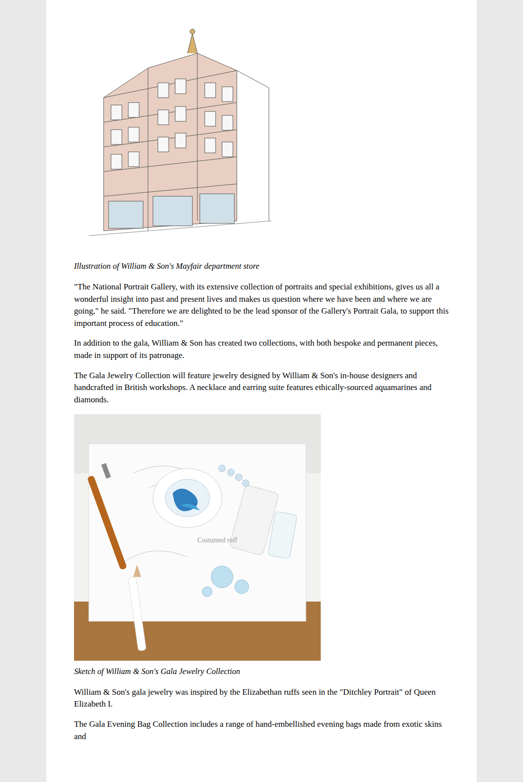Illustration of William & Son's Mayfair department store
"The National Portrait Gallery, with its extensive collection of portraits and special exhibitions, gives us all a wonderful insight into past and present lives and makes us question where we have been and where we are going," he said. "Therefore we are delighted to be the lead sponsor of the Gallery's Portrait Gala, to support this important process of education."
In addition to the gala, William & Son has created two collections, with both bespoke and permanent pieces, made in support of its patronage.
The Gala Jewelry Collection will feature jewelry designed by William & Son's in-house designers and handcrafted in British workshops. A necklace and earring suite features ethically-sourced aquamarines and diamonds.
Sketch of William & Son's Gala Jewelry Collection
William & Son's gala jewelry was inspired by the Elizabethan ruffs seen in the "Ditchley Portrait" of Queen Elizabeth I.
The Gala Evening Bag Collection includes a range of hand-embellished evening bags made from exotic skins and